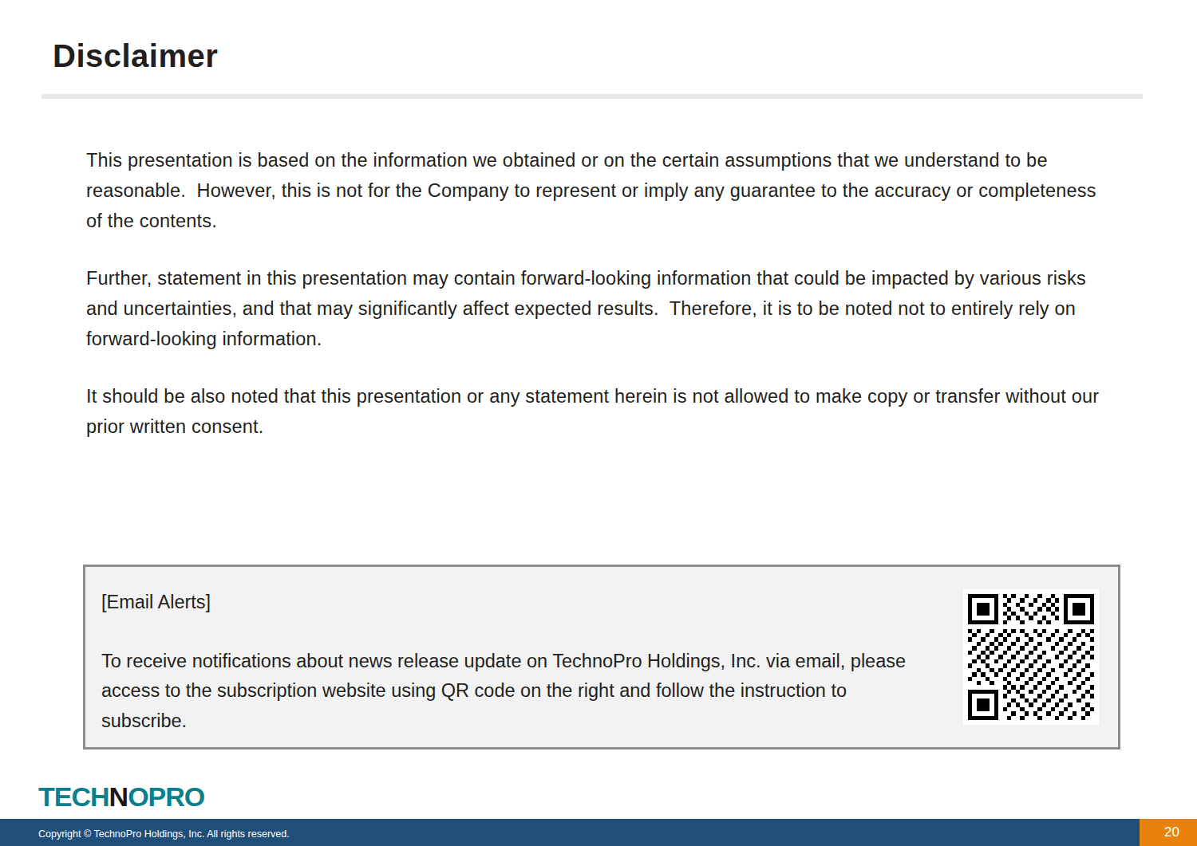Disclaimer
This presentation is based on the information we obtained or on the certain assumptions that we understand to be reasonable. However, this is not for the Company to represent or imply any guarantee to the accuracy or completeness of the contents.
Further, statement in this presentation may contain forward-looking information that could be impacted by various risks and uncertainties, and that may significantly affect expected results. Therefore, it is to be noted not to entirely rely on forward-looking information.
It should be also noted that this presentation or any statement herein is not allowed to make copy or transfer without our prior written consent.
[Email Alerts]
To receive notifications about news release update on TechnoPro Holdings, Inc. via email, please access to the subscription website using QR code on the right and follow the instruction to subscribe.
TECHNOPRO
Copyright © TechnoPro Holdings, Inc. All rights reserved.
20